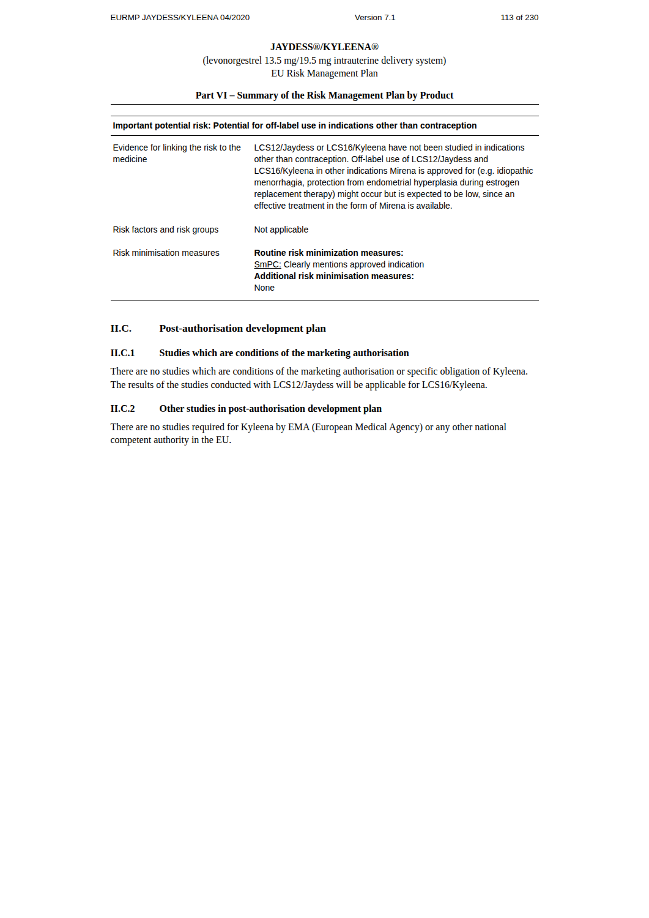EURMP JAYDESS/KYLEENA 04/2020 Version 7.1 113 of 230
JAYDESS®/KYLEENA®
(levonorgestrel 13.5 mg/19.5 mg intrauterine delivery system)
EU Risk Management Plan
Part VI – Summary of the Risk Management Plan by Product
Important potential risk: Potential for off-label use in indications other than contraception
| Evidence for linking the risk to the medicine | LCS12/Jaydess or LCS16/Kyleena have not been studied in indications other than contraception. Off-label use of LCS12/Jaydess and LCS16/Kyleena in other indications Mirena is approved for (e.g. idiopathic menorrhagia, protection from endometrial hyperplasia during estrogen replacement therapy) might occur but is expected to be low, since an effective treatment in the form of Mirena is available. |
| Risk factors and risk groups | Not applicable |
| Risk minimisation measures | Routine risk minimization measures: SmPC: Clearly mentions approved indication Additional risk minimisation measures: None |
II.C. Post-authorisation development plan
II.C.1 Studies which are conditions of the marketing authorisation
There are no studies which are conditions of the marketing authorisation or specific obligation of Kyleena. The results of the studies conducted with LCS12/Jaydess will be applicable for LCS16/Kyleena.
II.C.2 Other studies in post-authorisation development plan
There are no studies required for Kyleena by EMA (European Medical Agency) or any other national competent authority in the EU.